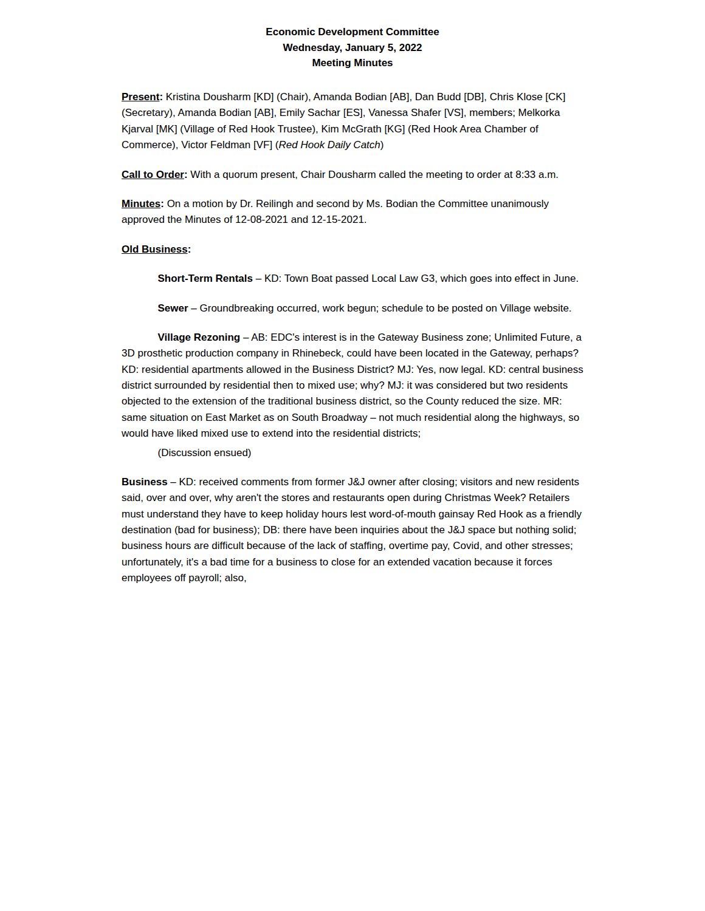Economic Development Committee
Wednesday, January 5, 2022
Meeting Minutes
Present: Kristina Dousharm [KD] (Chair), Amanda Bodian [AB], Dan Budd [DB], Chris Klose [CK] (Secretary), Amanda Bodian [AB], Emily Sachar [ES], Vanessa Shafer [VS], members; Melkorka Kjarval [MK] (Village of Red Hook Trustee), Kim McGrath [KG] (Red Hook Area Chamber of Commerce), Victor Feldman [VF] (Red Hook Daily Catch)
Call to Order: With a quorum present, Chair Dousharm called the meeting to order at 8:33 a.m.
Minutes: On a motion by Dr. Reilingh and second by Ms. Bodian the Committee unanimously approved the Minutes of 12-08-2021 and 12-15-2021.
Old Business:
Short-Term Rentals – KD: Town Boat passed Local Law G3, which goes into effect in June.
Sewer – Groundbreaking occurred, work begun; schedule to be posted on Village website.
Village Rezoning – AB: EDC's interest is in the Gateway Business zone; Unlimited Future, a 3D prosthetic production company in Rhinebeck, could have been located in the Gateway, perhaps? KD: residential apartments allowed in the Business District? MJ: Yes, now legal. KD: central business district surrounded by residential then to mixed use; why? MJ: it was considered but two residents objected to the extension of the traditional business district, so the County reduced the size. MR: same situation on East Market as on South Broadway – not much residential along the highways, so would have liked mixed use to extend into the residential districts;
(Discussion ensued)
Business – KD: received comments from former J&J owner after closing; visitors and new residents said, over and over, why aren't the stores and restaurants open during Christmas Week? Retailers must understand they have to keep holiday hours lest word-of-mouth gainsay Red Hook as a friendly destination (bad for business); DB: there have been inquiries about the J&J space but nothing solid; business hours are difficult because of the lack of staffing, overtime pay, Covid, and other stresses; unfortunately, it's a bad time for a business to close for an extended vacation because it forces employees off payroll; also,